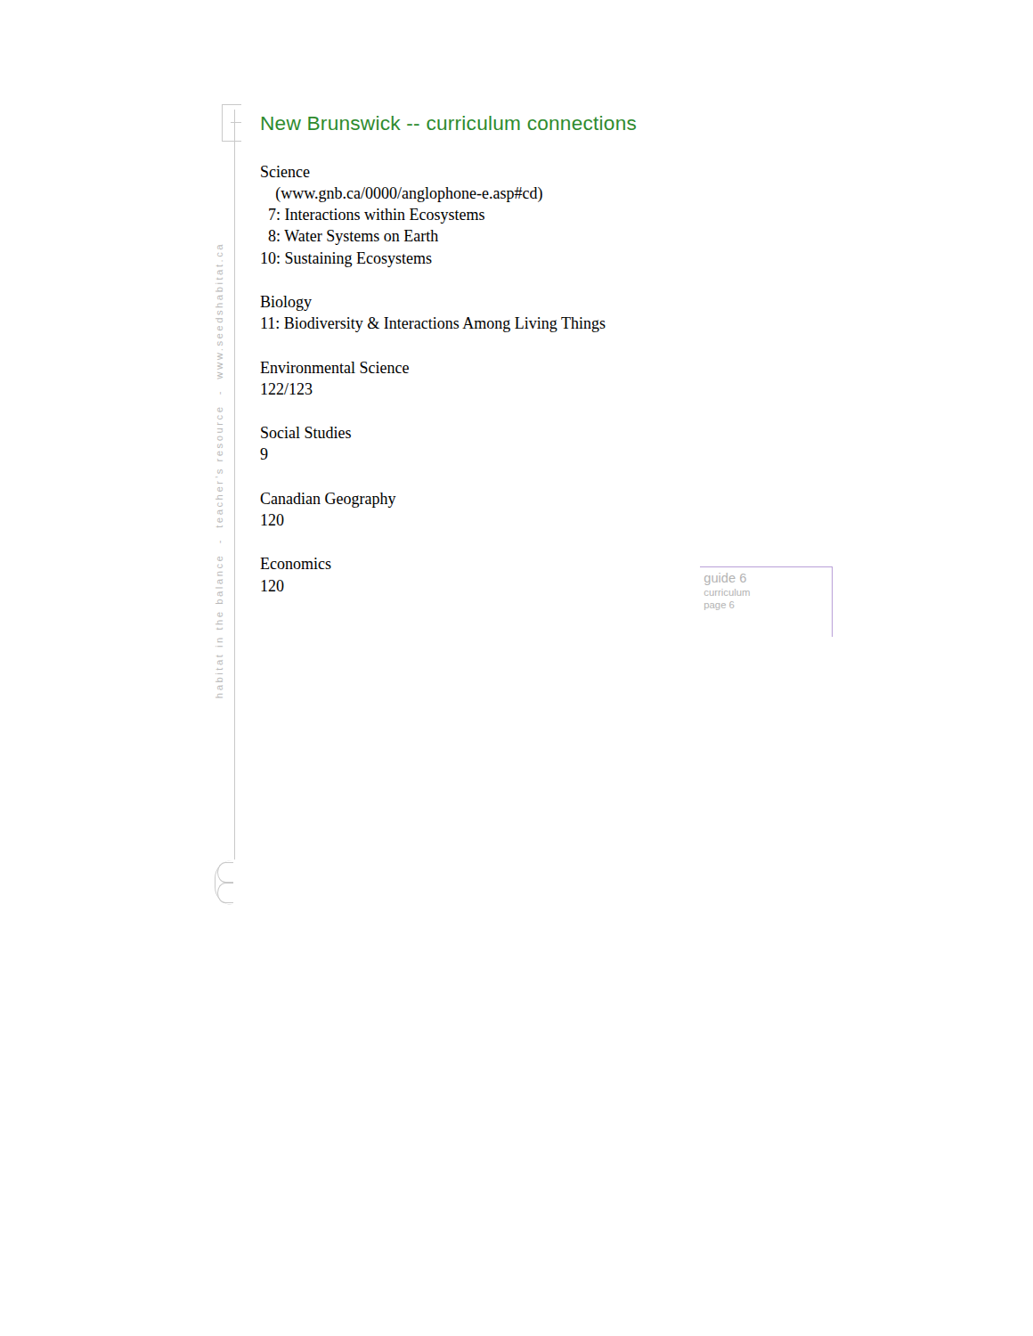habitat in the balance - teacher’s resource - www.seedshabitat.ca
New Brunswick -- curriculum connections
Science
(www.gnb.ca/0000/anglophone-e.asp#cd)
7: Interactions within Ecosystems
8: Water Systems on Earth
10: Sustaining Ecosystems
Biology
11: Biodiversity & Interactions Among Living Things
Environmental Science
122/123
Social Studies
9
Canadian Geography
120
Economics
120
guide 6
curriculum
page 6